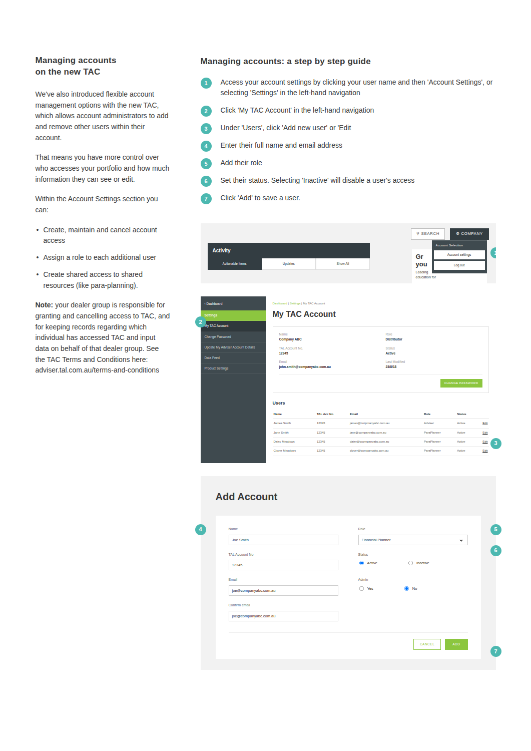Managing accounts
on the new TAC
We've also introduced flexible account management options with the new TAC, which allows account administrators to add and remove other users within their account.
That means you have more control over who accesses your portfolio and how much information they can see or edit.
Within the Account Settings section you can:
Create, maintain and cancel account access
Assign a role to each additional user
Create shared access to shared resources (like para-planning).
Note: your dealer group is responsible for granting and cancelling access to TAC, and for keeping records regarding which individual has accessed TAC and input data on behalf of that dealer group. See the TAC Terms and Conditions here: adviser.tal.com.au/terms-and-conditions
Managing accounts: a step by step guide
Access your account settings by clicking your user name and then 'Account Settings', or selecting 'Settings' in the left-hand navigation
Click 'My TAC Account' in the left-hand navigation
Under 'Users', click 'Add new user' or 'Edit
Enter their full name and email address
Add their role
Set their status. Selecting 'Inactive' will disable a user's access
Click 'Add' to save a user.
1
⚲ SEARCH
⚙ COMPANY
Account Selection
Account settings
Log out
Activity
Actionable Items
Updates
Show All
Gr
you
Leading
education for
2 3
‹ Dashboard
Settings
My TAC Account
Change Password
Update My Adviser Account Details
Data Feed
Product Settings
Dashboard | Settings | My TAC Account
My TAC Account
Name
Company ABC
Role
Distributor
TAL Account No.
12345
Status
Active
Email
john.smith@companyabc.com.au
Last Modified
23/8/18
CHANGE PASSWORD
Users
| Name | TAL Acc No | Email | Role | Status | |
| --- | --- | --- | --- | --- | --- |
| James Smith | 12345 | james@corpmanyabc.com.au | Adviser | Active | Edit |
| Jane Smith | 12345 | jane@companyabc.com.au | ParaPlanner | Active | Edit |
| Daisy Meadows | 12345 | daisy@cozmpanyabc.com.au | ParaPlanner | Active | Edit |
| Clover Meadows | 12345 | clover@companyabc.com.au | ParaPlanner | Active | Edit |
4 5 6 7
Add Account
Name
Role Financial Planner
TAL Account No
Status
Active Inactive
Email
Admin
Yes No
Confirm email
CANCEL ADD